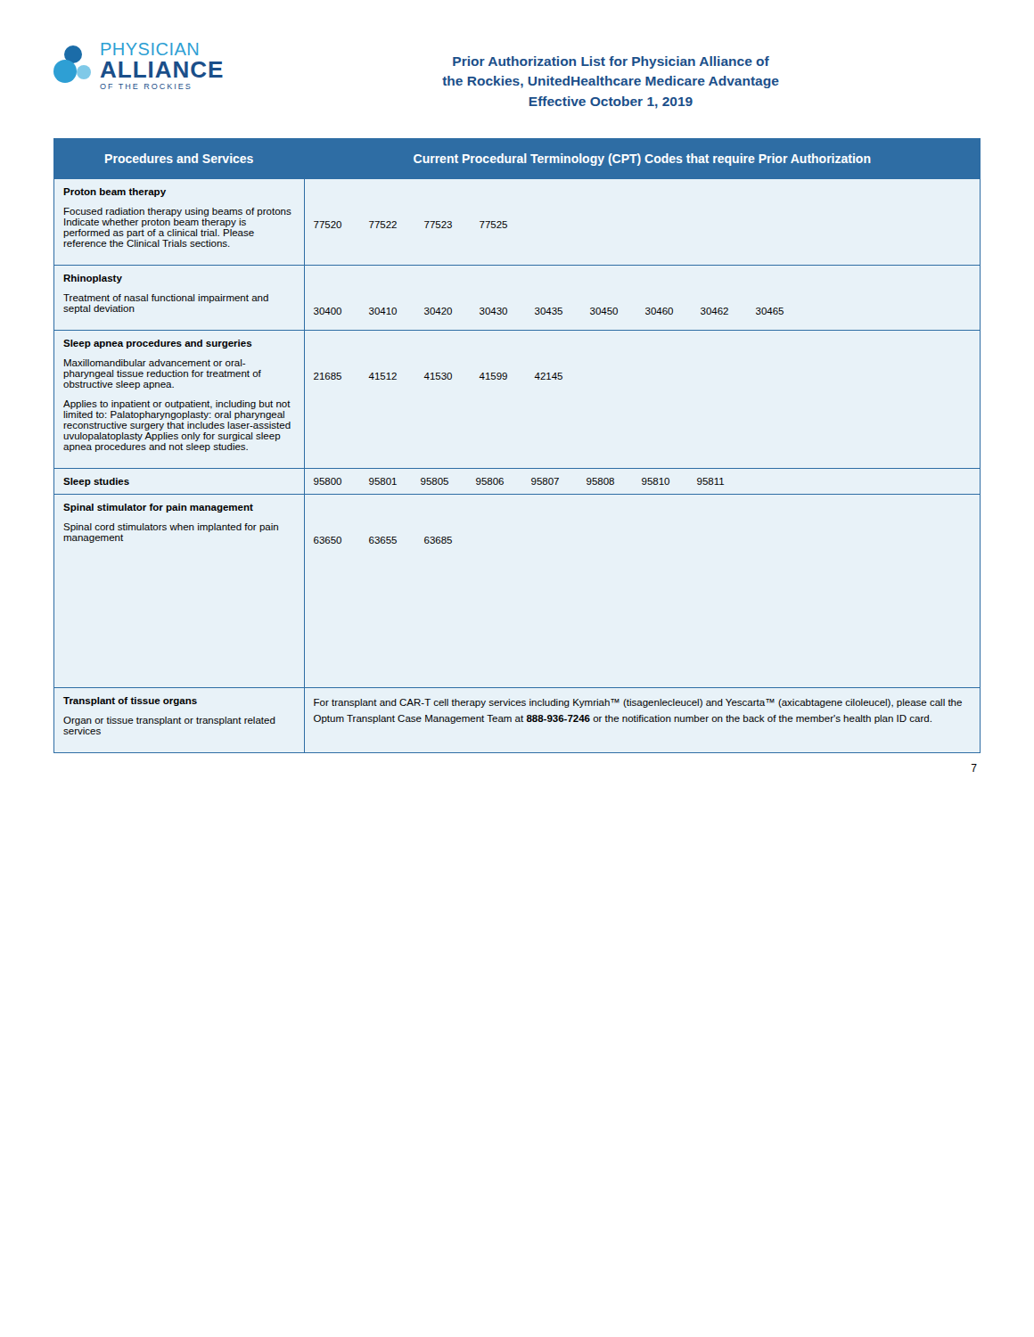PHYSICIAN
ALLIANCE
OF THE ROCKIES
Prior Authorization List for Physician Alliance of
the Rockies, UnitedHealthcare Medicare Advantage
Effective October 1, 2019
| Procedures and Services | Current Procedural Terminology (CPT) Codes that require Prior Authorization |
| --- | --- |
| Proton beam therapy Focused radiation therapy using beams of protons Indicate whether proton beam therapy is performed as part of a clinical trial. Please reference the Clinical Trials sections. | 77520 77522 77523 77525 |
| Rhinoplasty Treatment of nasal functional impairment and septal deviation | 30400 30410 30420 30430 30435 30450 30460 30462 30465 |
| Sleep apnea procedures and surgeries Maxillomandibular advancement or oral-pharyngeal tissue reduction for treatment of obstructive sleep apnea. Applies to inpatient or outpatient, including but not limited to: Palatopharyngoplasty: oral pharyngeal reconstructive surgery that includes laser-assisted uvulopalatoplasty Applies only for surgical sleep apnea procedures and not sleep studies. | 21685 41512 41530 41599 42145 |
| Sleep studies | 95800 95801 95805 95806 95807 95808 95810 95811 |
| Spinal stimulator for pain management Spinal cord stimulators when implanted for pain management | 63650 63655 63685 |
| Transplant of tissue organs Organ or tissue transplant or transplant related services | For transplant and CAR-T cell therapy services including Kymriah™ (tisagenlecleucel) and Yescarta™ (axicabtagene ciloleucel), please call the Optum Transplant Case Management Team at 888-936-7246 or the notification number on the back of the member's health plan ID card. |
7